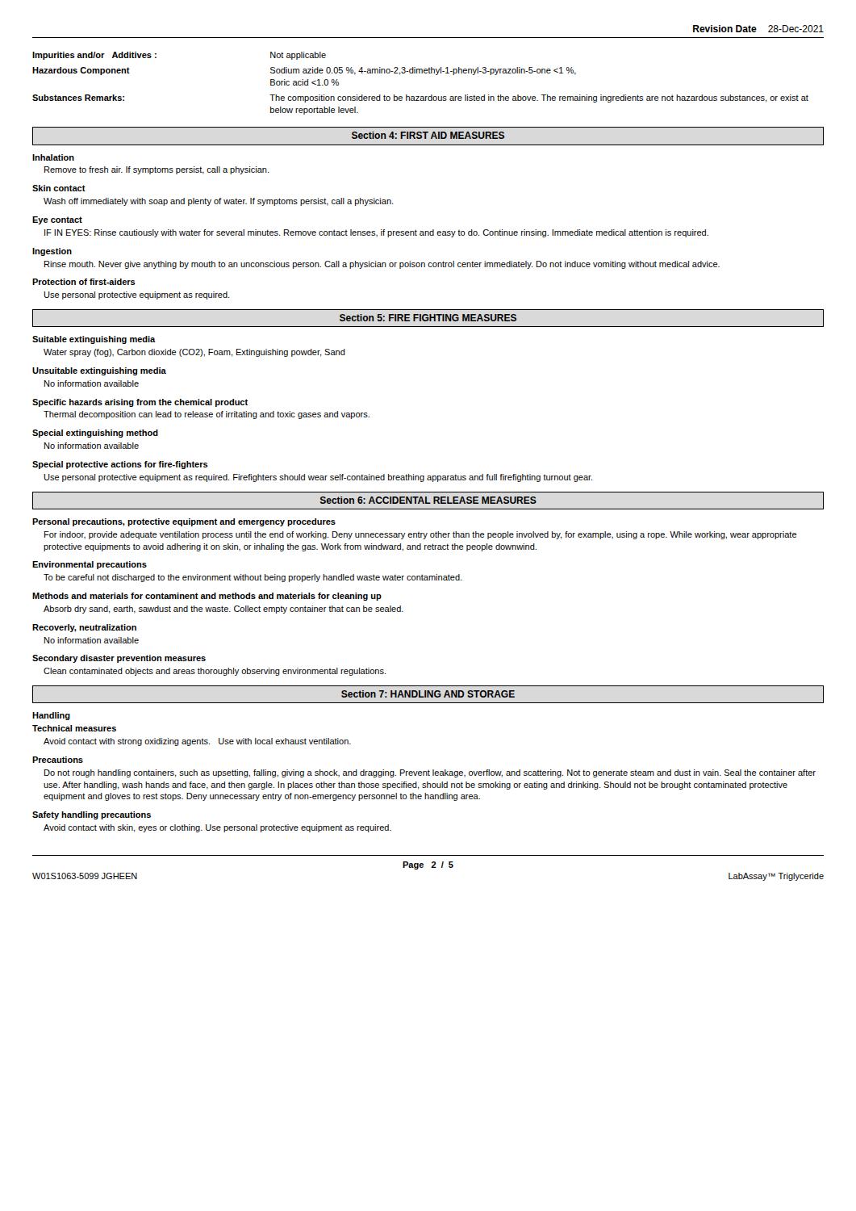Revision Date28-Dec-2021
| Impurities and/or Additives : | Not applicable |
| Hazardous Component | Sodium azide 0.05 %, 4-amino-2,3-dimethyl-1-phenyl-3-pyrazolin-5-one <1 %, Boric acid <1.0 % |
| Substances Remarks: | The composition considered to be hazardous are listed in the above. The remaining ingredients are not hazardous substances, or exist at below reportable level. |
Section 4: FIRST AID MEASURES
Inhalation
Remove to fresh air. If symptoms persist, call a physician.
Skin contact
Wash off immediately with soap and plenty of water. If symptoms persist, call a physician.
Eye contact
IF IN EYES: Rinse cautiously with water for several minutes. Remove contact lenses, if present and easy to do. Continue rinsing. Immediate medical attention is required.
Ingestion
Rinse mouth. Never give anything by mouth to an unconscious person. Call a physician or poison control center immediately. Do not induce vomiting without medical advice.
Protection of first-aiders
Use personal protective equipment as required.
Section 5: FIRE FIGHTING MEASURES
Suitable extinguishing media
Water spray (fog), Carbon dioxide (CO2), Foam, Extinguishing powder, Sand
Unsuitable extinguishing media
No information available
Specific hazards arising from the chemical product
Thermal decomposition can lead to release of irritating and toxic gases and vapors.
Special extinguishing method
No information available
Special protective actions for fire-fighters
Use personal protective equipment as required. Firefighters should wear self-contained breathing apparatus and full firefighting turnout gear.
Section 6: ACCIDENTAL RELEASE MEASURES
Personal precautions, protective equipment and emergency procedures
For indoor, provide adequate ventilation process until the end of working. Deny unnecessary entry other than the people involved by, for example, using a rope. While working, wear appropriate protective equipments to avoid adhering it on skin, or inhaling the gas. Work from windward, and retract the people downwind.
Environmental precautions
To be careful not discharged to the environment without being properly handled waste water contaminated.
Methods and materials for contaminent and methods and materials for cleaning up
Absorb dry sand, earth, sawdust and the waste. Collect empty container that can be sealed.
Recoverly, neutralization
No information available
Secondary disaster prevention measures
Clean contaminated objects and areas thoroughly observing environmental regulations.
Section 7: HANDLING AND STORAGE
Handling
Technical measures
Avoid contact with strong oxidizing agents. Use with local exhaust ventilation.
Precautions
Do not rough handling containers, such as upsetting, falling, giving a shock, and dragging. Prevent leakage, overflow, and scattering. Not to generate steam and dust in vain. Seal the container after use. After handling, wash hands and face, and then gargle. In places other than those specified, should not be smoking or eating and drinking. Should not be brought contaminated protective equipment and gloves to rest stops. Deny unnecessary entry of non-emergency personnel to the handling area.
Safety handling precautions
Avoid contact with skin, eyes or clothing. Use personal protective equipment as required.
Page 2 / 5
W01S1063-5099 JGHEEN LabAssay™ Triglyceride